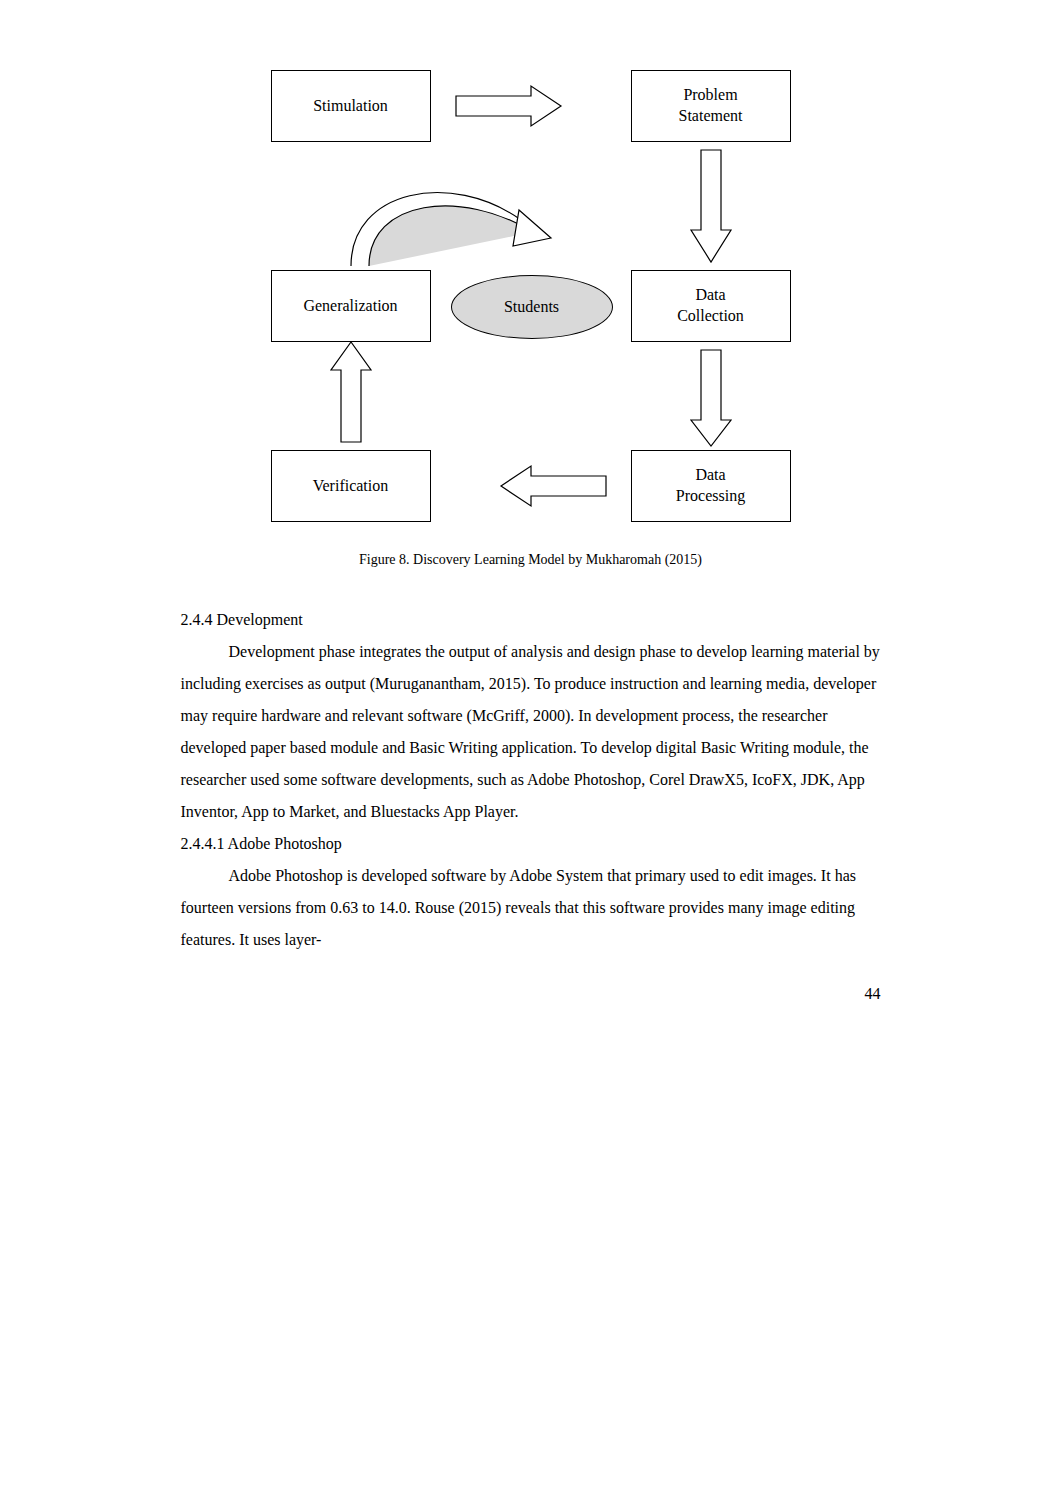Stimulation
Problem
Statement
Generalization
Data
Collection
Verification
Data
Processing
Students
Figure 8. Discovery Learning Model by Mukharomah (2015)
2.4.4 Development
Development phase integrates the output of analysis and design phase to develop learning material by including exercises as output (Muruganantham, 2015). To produce instruction and learning media, developer may require hardware and relevant software (McGriff, 2000). In development process, the researcher developed paper based module and Basic Writing application. To develop digital Basic Writing module, the researcher used some software developments, such as Adobe Photoshop, Corel DrawX5, IcoFX, JDK, App Inventor, App to Market, and Bluestacks App Player.
2.4.4.1 Adobe Photoshop
Adobe Photoshop is developed software by Adobe System that primary used to edit images. It has fourteen versions from 0.63 to 14.0. Rouse (2015) reveals that this software provides many image editing features. It uses layer-
44